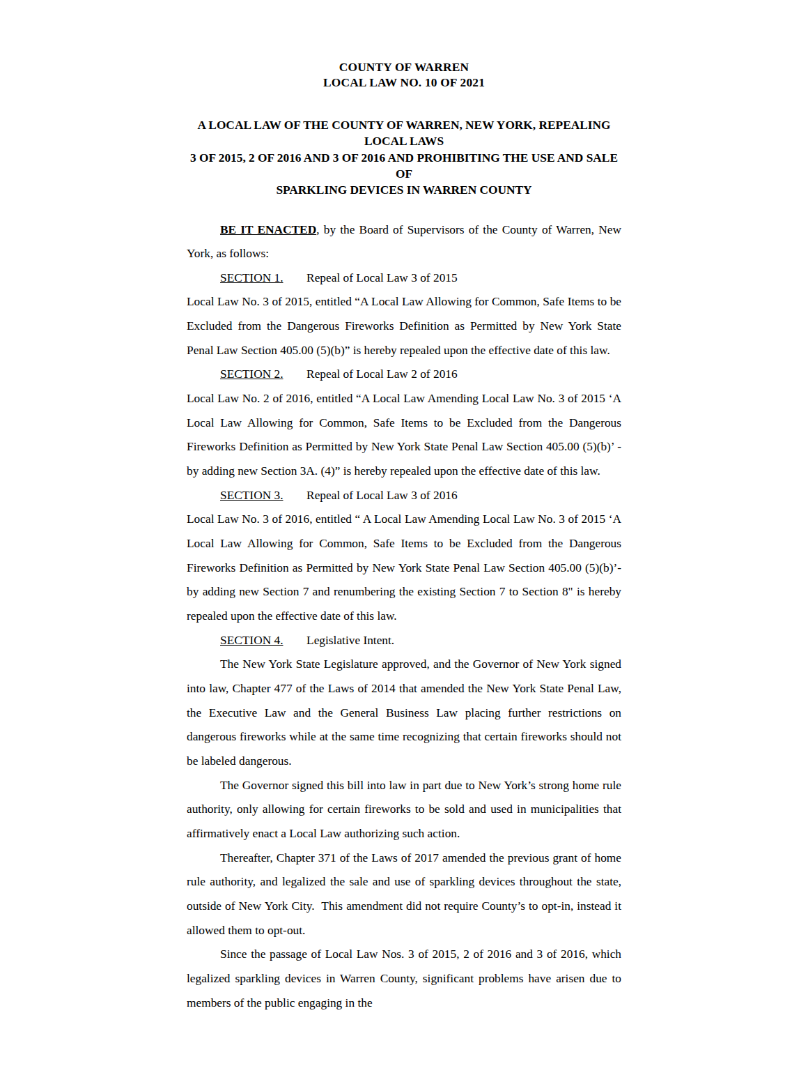COUNTY OF WARREN
LOCAL LAW NO. 10 OF 2021
A LOCAL LAW OF THE COUNTY OF WARREN, NEW YORK, REPEALING LOCAL LAWS
3 OF 2015, 2 OF 2016 AND 3 OF 2016 AND PROHIBITING THE USE AND SALE OF
SPARKLING DEVICES IN WARREN COUNTY
BE IT ENACTED, by the Board of Supervisors of the County of Warren, New York, as follows:
SECTION 1. Repeal of Local Law 3 of 2015
Local Law No. 3 of 2015, entitled “A Local Law Allowing for Common, Safe Items to be Excluded from the Dangerous Fireworks Definition as Permitted by New York State Penal Law Section 405.00 (5)(b)” is hereby repealed upon the effective date of this law.
SECTION 2. Repeal of Local Law 2 of 2016
Local Law No. 2 of 2016, entitled “A Local Law Amending Local Law No. 3 of 2015 ‘A Local Law Allowing for Common, Safe Items to be Excluded from the Dangerous Fireworks Definition as Permitted by New York State Penal Law Section 405.00 (5)(b)’ - by adding new Section 3A. (4)” is hereby repealed upon the effective date of this law.
SECTION 3. Repeal of Local Law 3 of 2016
Local Law No. 3 of 2016, entitled “ A Local Law Amending Local Law No. 3 of 2015 ‘A Local Law Allowing for Common, Safe Items to be Excluded from the Dangerous Fireworks Definition as Permitted by New York State Penal Law Section 405.00 (5)(b)’- by adding new Section 7 and renumbering the existing Section 7 to Section 8" is hereby repealed upon the effective date of this law.
SECTION 4. Legislative Intent.
The New York State Legislature approved, and the Governor of New York signed into law, Chapter 477 of the Laws of 2014 that amended the New York State Penal Law, the Executive Law and the General Business Law placing further restrictions on dangerous fireworks while at the same time recognizing that certain fireworks should not be labeled dangerous.
The Governor signed this bill into law in part due to New York’s strong home rule authority, only allowing for certain fireworks to be sold and used in municipalities that affirmatively enact a Local Law authorizing such action.
Thereafter, Chapter 371 of the Laws of 2017 amended the previous grant of home rule authority, and legalized the sale and use of sparkling devices throughout the state, outside of New York City. This amendment did not require County’s to opt-in, instead it allowed them to opt-out.
Since the passage of Local Law Nos. 3 of 2015, 2 of 2016 and 3 of 2016, which legalized sparkling devices in Warren County, significant problems have arisen due to members of the public engaging in the